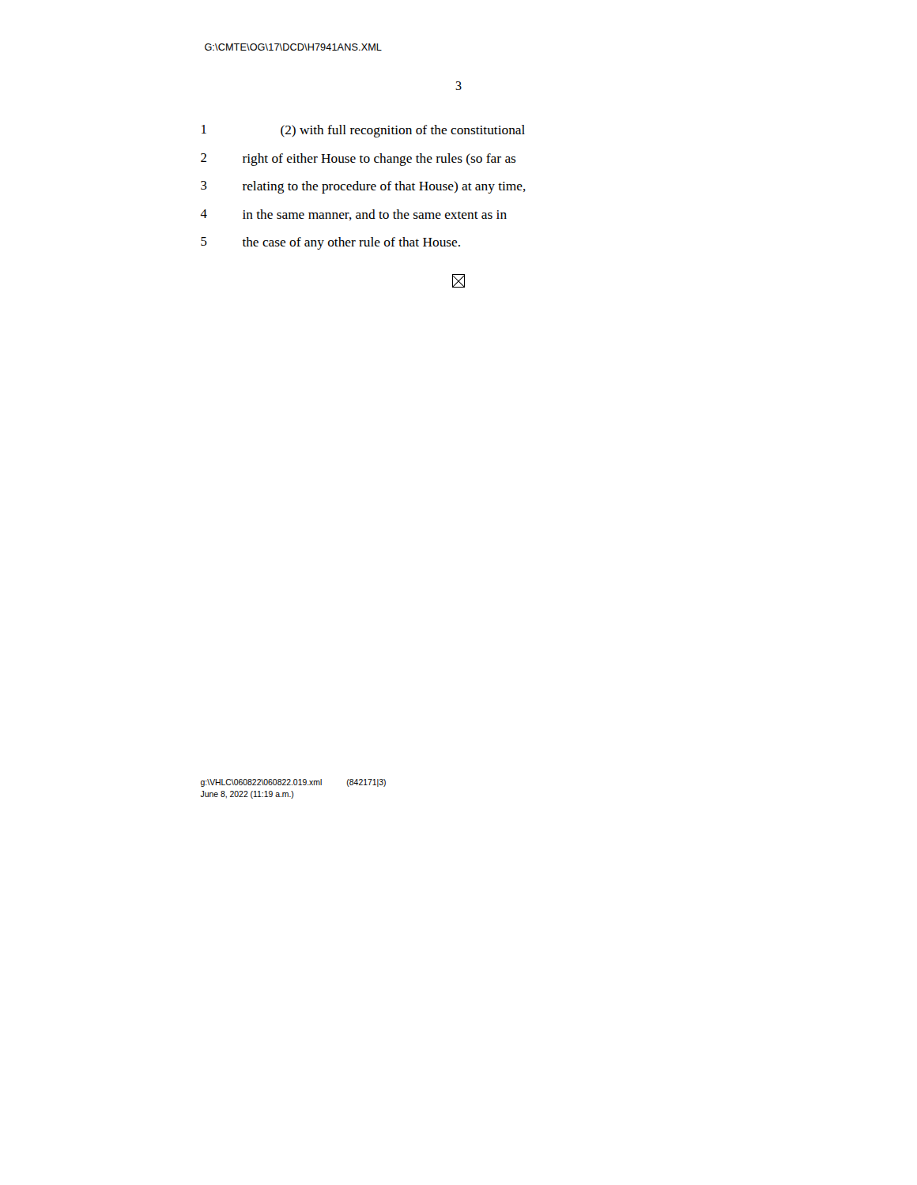G:\CMTE\OG\17\DCD\H7941ANS.XML
3
| 1 | (2) with full recognition of the constitutional |
| 2 | right of either House to change the rules (so far as |
| 3 | relating to the procedure of that House) at any time, |
| 4 | in the same manner, and to the same extent as in |
| 5 | the case of any other rule of that House. |
g:\VHLC\060822\060822.019.xml (842171|3)
June 8, 2022 (11:19 a.m.)